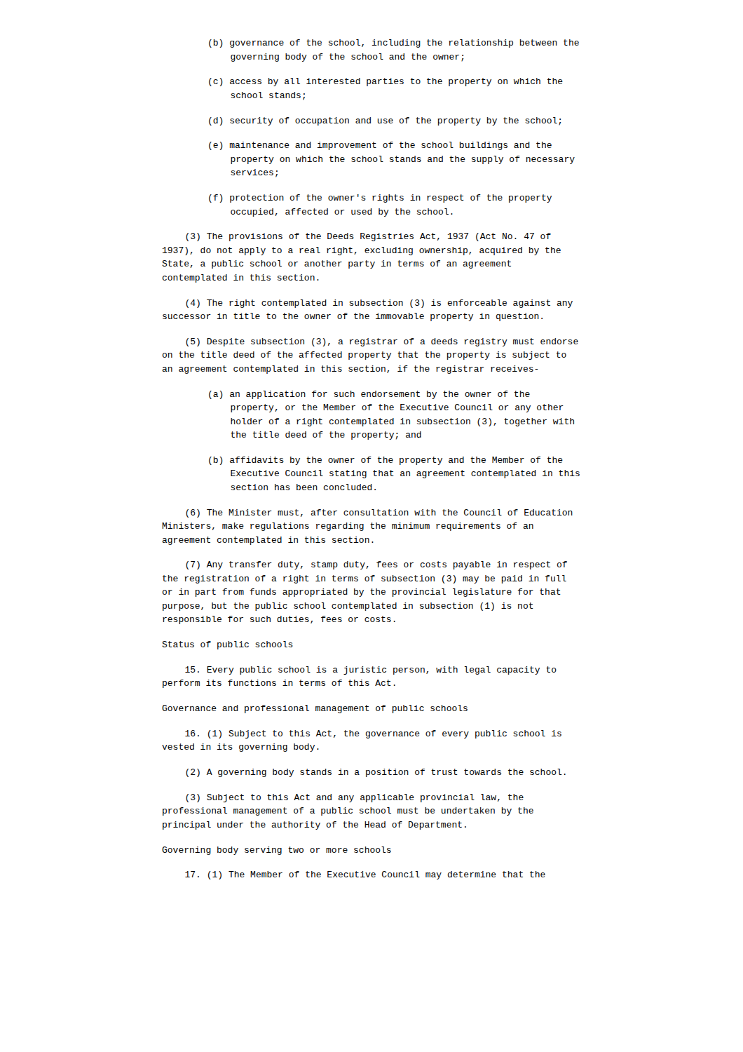(b) governance of the school, including the relationship between the governing body of the school and the owner;
(c) access by all interested parties to the property on which the school stands;
(d) security of occupation and use of the property by the school;
(e) maintenance and improvement of the school buildings and the property on which the school stands and the supply of necessary services;
(f) protection of the owner's rights in respect of the property occupied, affected or used by the school.
(3) The provisions of the Deeds Registries Act, 1937 (Act No. 47 of 1937), do not apply to a real right, excluding ownership, acquired by the State, a public school or another party in terms of an agreement contemplated in this section.
(4) The right contemplated in subsection (3) is enforceable against any successor in title to the owner of the immovable property in question.
(5) Despite subsection (3), a registrar of a deeds registry must endorse on the title deed of the affected property that the property is subject to an agreement contemplated in this section, if the registrar receives-
(a) an application for such endorsement by the owner of the property, or the Member of the Executive Council or any other holder of a right contemplated in subsection (3), together with the title deed of the property; and
(b) affidavits by the owner of the property and the Member of the Executive Council stating that an agreement contemplated in this section has been concluded.
(6) The Minister must, after consultation with the Council of Education Ministers, make regulations regarding the minimum requirements of an agreement contemplated in this section.
(7) Any transfer duty, stamp duty, fees or costs payable in respect of the registration of a right in terms of subsection (3) may be paid in full or in part from funds appropriated by the provincial legislature for that purpose, but the public school contemplated in subsection (1) is not responsible for such duties, fees or costs.
Status of public schools
15. Every public school is a juristic person, with legal capacity to perform its functions in terms of this Act.
Governance and professional management of public schools
16. (1) Subject to this Act, the governance of every public school is vested in its governing body.
(2) A governing body stands in a position of trust towards the school.
(3) Subject to this Act and any applicable provincial law, the professional management of a public school must be undertaken by the principal under the authority of the Head of Department.
Governing body serving two or more schools
17. (1) The Member of the Executive Council may determine that the